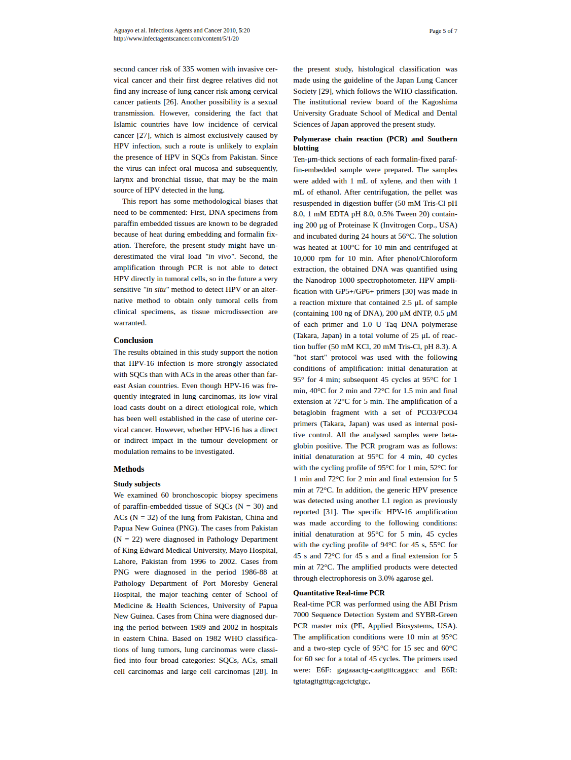Aguayo et al. Infectious Agents and Cancer 2010, 5:20
http://www.infectagentscancer.com/content/5/1/20
Page 5 of 7
second cancer risk of 335 women with invasive cervical cancer and their first degree relatives did not find any increase of lung cancer risk among cervical cancer patients [26]. Another possibility is a sexual transmission. However, considering the fact that Islamic countries have low incidence of cervical cancer [27], which is almost exclusively caused by HPV infection, such a route is unlikely to explain the presence of HPV in SQCs from Pakistan. Since the virus can infect oral mucosa and subsequently, larynx and bronchial tissue, that may be the main source of HPV detected in the lung.
This report has some methodological biases that need to be commented: First, DNA specimens from paraffin embedded tissues are known to be degraded because of heat during embedding and formalin fixation. Therefore, the present study might have underestimated the viral load "in vivo". Second, the amplification through PCR is not able to detect HPV directly in tumoral cells, so in the future a very sensitive "in situ" method to detect HPV or an alternative method to obtain only tumoral cells from clinical specimens, as tissue microdissection are warranted.
Conclusion
The results obtained in this study support the notion that HPV-16 infection is more strongly associated with SQCs than with ACs in the areas other than far-east Asian countries. Even though HPV-16 was frequently integrated in lung carcinomas, its low viral load casts doubt on a direct etiological role, which has been well established in the case of uterine cervical cancer. However, whether HPV-16 has a direct or indirect impact in the tumour development or modulation remains to be investigated.
Methods
Study subjects
We examined 60 bronchoscopic biopsy specimens of paraffin-embedded tissue of SQCs (N = 30) and ACs (N = 32) of the lung from Pakistan, China and Papua New Guinea (PNG). The cases from Pakistan (N = 22) were diagnosed in Pathology Department of King Edward Medical University, Mayo Hospital, Lahore, Pakistan from 1996 to 2002. Cases from PNG were diagnosed in the period 1986-88 at Pathology Department of Port Moresby General Hospital, the major teaching center of School of Medicine & Health Sciences, University of Papua New Guinea. Cases from China were diagnosed during the period between 1989 and 2002 in hospitals in eastern China. Based on 1982 WHO classifications of lung tumors, lung carcinomas were classified into four broad categories: SQCs, ACs, small cell carcinomas and large cell carcinomas [28]. In the present study, histological classification was made using the guideline of the Japan Lung Cancer Society [29], which follows the WHO classification. The institutional review board of the Kagoshima University Graduate School of Medical and Dental Sciences of Japan approved the present study.
Polymerase chain reaction (PCR) and Southern blotting
Ten-μm-thick sections of each formalin-fixed paraffin-embedded sample were prepared. The samples were added with 1 mL of xylene, and then with 1 mL of ethanol. After centrifugation, the pellet was resuspended in digestion buffer (50 mM Tris-Cl pH 8.0, 1 mM EDTA pH 8.0, 0.5% Tween 20) containing 200 μg of Proteinase K (Invitrogen Corp., USA) and incubated during 24 hours at 56°C. The solution was heated at 100°C for 10 min and centrifuged at 10,000 rpm for 10 min. After phenol/Chloroform extraction, the obtained DNA was quantified using the Nanodrop 1000 spectrophotometer. HPV amplification with GP5+/GP6+ primers [30] was made in a reaction mixture that contained 2.5 μL of sample (containing 100 ng of DNA), 200 μM dNTP, 0.5 μM of each primer and 1.0 U Taq DNA polymerase (Takara, Japan) in a total volume of 25 μL of reaction buffer (50 mM KCl, 20 mM Tris-Cl, pH 8.3). A "hot start" protocol was used with the following conditions of amplification: initial denaturation at 95° for 4 min; subsequent 45 cycles at 95°C for 1 min, 40°C for 2 min and 72°C for 1.5 min and final extension at 72°C for 5 min. The amplification of a betaglobin fragment with a set of PCO3/PCO4 primers (Takara, Japan) was used as internal positive control. All the analysed samples were betaglobin positive. The PCR program was as follows: initial denaturation at 95°C for 4 min, 40 cycles with the cycling profile of 95°C for 1 min, 52°C for 1 min and 72°C for 2 min and final extension for 5 min at 72°C. In addition, the generic HPV presence was detected using another L1 region as previously reported [31]. The specific HPV-16 amplification was made according to the following conditions: initial denaturation at 95°C for 5 min, 45 cycles with the cycling profile of 94°C for 45 s, 55°C for 45 s and 72°C for 45 s and a final extension for 5 min at 72°C. The amplified products were detected through electrophoresis on 3.0% agarose gel.
Quantitative Real-time PCR
Real-time PCR was performed using the ABI Prism 7000 Sequence Detection System and SYBR-Green PCR master mix (PE, Applied Biosystems, USA). The amplification conditions were 10 min at 95°C and a two-step cycle of 95°C for 15 sec and 60°C for 60 sec for a total of 45 cycles. The primers used were: E6F: gagaaactg-caatgtttcaggacc and E6R: tgtatagttgtttgcagctctgtgc,